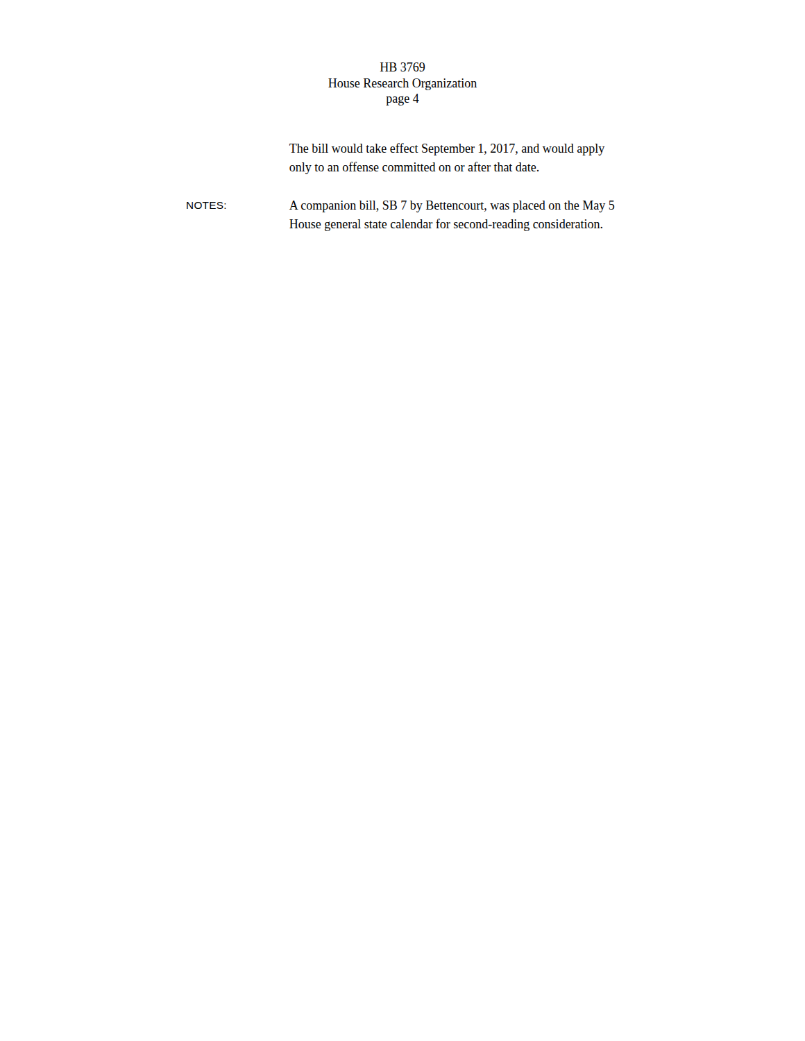HB 3769
House Research Organization
page 4
The bill would take effect September 1, 2017, and would apply only to an offense committed on or after that date.
NOTES:
A companion bill, SB 7 by Bettencourt, was placed on the May 5 House general state calendar for second-reading consideration.